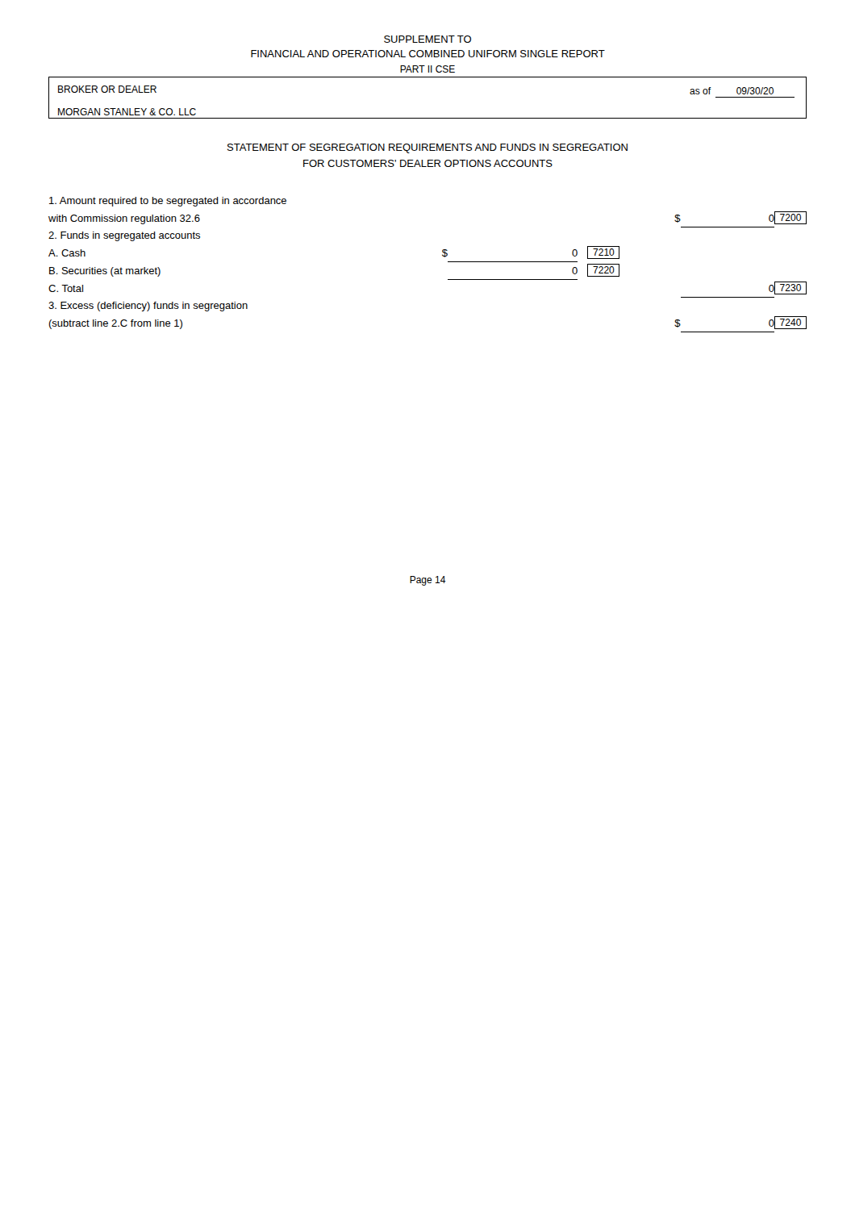SUPPLEMENT TO
FINANCIAL AND OPERATIONAL COMBINED UNIFORM SINGLE REPORT
PART II CSE
BROKER OR DEALER
MORGAN STANLEY & CO. LLC
as of 09/30/20
STATEMENT OF SEGREGATION REQUIREMENTS AND FUNDS IN SEGREGATION
FOR CUSTOMERS' DEALER OPTIONS ACCOUNTS
| 1. Amount required to be segregated in accordance | | | | | | | |
| with Commission regulation 32.6 | | | | | $ | 0 | 7200 |
| 2. Funds in segregated accounts | | | | | | | |
| A. Cash | $ | 0 | 7210 | | | | |
| B. Securities (at market) | | 0 | 7220 | | | | |
| C. Total | | | | | | 0 | 7230 |
| 3. Excess (deficiency) funds in segregation | | | | | | | |
| (subtract line 2.C from line 1) | | | | | $ | 0 | 7240 |
Page 14